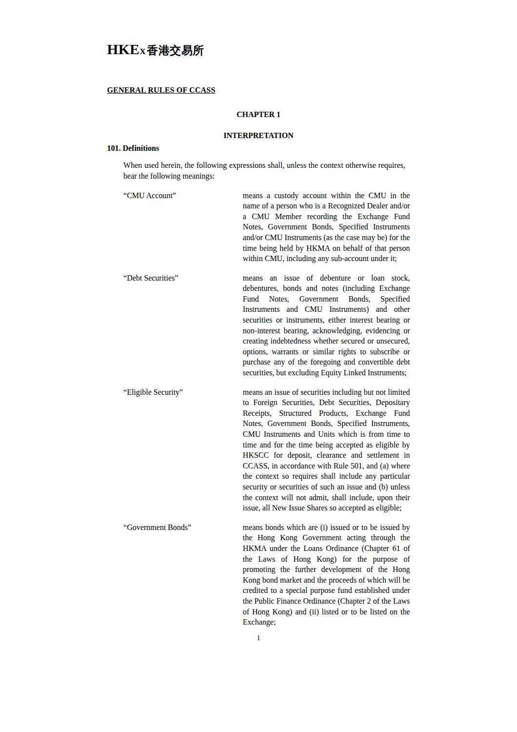HKE X香港交易所
GENERAL RULES OF CCASS
CHAPTER 1
INTERPRETATION
101. Definitions
When used herein, the following expressions shall, unless the context otherwise requires, bear the following meanings:
| “CMU Account” | means a custody account within the CMU in the name of a person who is a Recognized Dealer and/or a CMU Member recording the Exchange Fund Notes, Government Bonds, Specified Instruments and/or CMU Instruments (as the case may be) for the time being held by HKMA on behalf of that person within CMU, including any sub-account under it; |
| “Debt Securities” | means an issue of debenture or loan stock, debentures, bonds and notes (including Exchange Fund Notes, Government Bonds, Specified Instruments and CMU Instruments) and other securities or instruments, either interest bearing or non-interest bearing, acknowledging, evidencing or creating indebtedness whether secured or unsecured, options, warrants or similar rights to subscribe or purchase any of the foregoing and convertible debt securities, but excluding Equity Linked Instruments; |
| “Eligible Security” | means an issue of securities including but not limited to Foreign Securities, Debt Securities, Depositary Receipts, Structured Products, Exchange Fund Notes, Government Bonds, Specified Instruments, CMU Instruments and Units which is from time to time and for the time being accepted as eligible by HKSCC for deposit, clearance and settlement in CCASS, in accordance with Rule 501, and (a) where the context so requires shall include any particular security or securities of such an issue and (b) unless the context will not admit, shall include, upon their issue, all New Issue Shares so accepted as eligible; |
| “Government Bonds” | means bonds which are (i) issued or to be issued by the Hong Kong Government acting through the HKMA under the Loans Ordinance (Chapter 61 of the Laws of Hong Kong) for the purpose of promoting the further development of the Hong Kong bond market and the proceeds of which will be credited to a special purpose fund established under the Public Finance Ordinance (Chapter 2 of the Laws of Hong Kong) and (ii) listed or to be listed on the Exchange; |
1